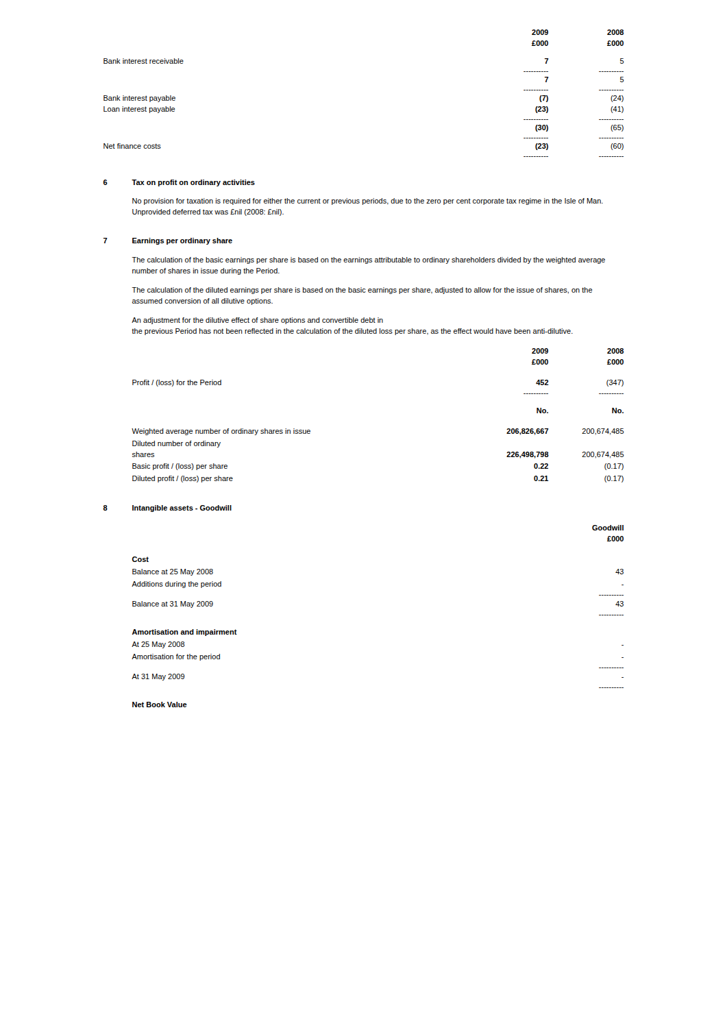| | 2009 £000 | 2008 £000 |
| Bank interest receivable | 7 | 5 |
| | ---------- | ---------- |
| | 7 | 5 |
| | ---------- | ---------- |
| Bank interest payable | (7) | (24) |
| Loan interest payable | (23) | (41) |
| | ---------- | ---------- |
| | (30) | (65) |
| | ---------- | ---------- |
| Net finance costs | (23) | (60) |
| | ---------- | ---------- |
6 Tax on profit on ordinary activities
No provision for taxation is required for either the current or previous periods, due to the zero per cent corporate tax regime in the Isle of Man. Unprovided deferred tax was £nil (2008: £nil).
7 Earnings per ordinary share
The calculation of the basic earnings per share is based on the earnings attributable to ordinary shareholders divided by the weighted average number of shares in issue during the Period.
The calculation of the diluted earnings per share is based on the basic earnings per share, adjusted to allow for the issue of shares, on the assumed conversion of all dilutive options.
An adjustment for the dilutive effect of share options and convertible debt in
the previous Period has not been reflected in the calculation of the diluted loss per share, as the effect would have been anti-dilutive.
| | 2009 £000 | 2008 £000 |
| Profit / (loss) for the Period | 452 | (347) |
| | ---------- | ---------- |
| | No. | No. |
| Weighted average number of ordinary shares in issue | 206,826,667 | 200,674,485 |
| Diluted number of ordinary shares | 226,498,798 | 200,674,485 |
| Basic profit / (loss) per share | 0.22 | (0.17) |
| Diluted profit / (loss) per share | 0.21 | (0.17) |
8 Intangible assets - Goodwill
| | Goodwill £000 |
| Cost | |
| Balance at 25 May 2008 | 43 |
| Additions during the period | - |
| | ---------- |
| Balance at 31 May 2009 | 43 |
| | ---------- |
| Amortisation and impairment | |
| At 25 May 2008 | - |
| Amortisation for the period | - |
| | ---------- |
| At 31 May 2009 | - |
| | ---------- |
| Net Book Value | |